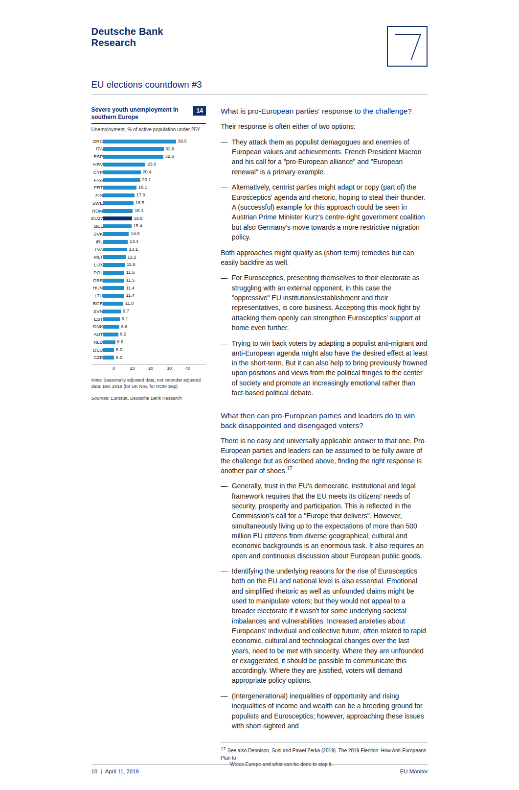Deutsche Bank
Research
EU elections countdown #3
Severe youth unemployment in southern Europe
14
Unemployment, % of active population under 25Y
| GRC | 39.5 |
| ITA | 32.8 |
| ESP | 32.6 |
| HRV | 23.0 |
| CYP | 20.4 |
| FRA | 20.1 |
| PRT | 18.1 |
| FIN | 17.0 |
| SWE | 16.5 |
| ROM | 16.1 |
| EU27 | 15.6 |
| BEL | 15.4 |
| SVK | 14.0 |
| IRL | 13.4 |
| LVA | 13.1 |
| MLT | 12.2 |
| LUX | 11.8 |
| POL | 11.5 |
| GBR | 11.5 |
| HUN | 11.4 |
| LTU | 11.4 |
| BGR | 11.0 |
| SVN | 9.7 |
| EST | 9.1 |
| DNK | 8.8 |
| AUT | 8.2 |
| NLD | 6.6 |
| DEU | 6.0 |
| CZE | 6.0 |
0 10 20 30 40
Note: Seasonally adjusted data, not calendar adjusted data; Dec 2018 (for UK Nov, for ROM Sep)
Sources: Eurostat, Deutsche Bank Research
What is pro-European parties' response to the challenge?
Their response is often either of two options:
They attack them as populist demagogues and enemies of European values and achievements. French President Macron and his call for a "pro-European alliance" and "European renewal" is a primary example.
Alternatively, centrist parties might adapt or copy (part of) the Eurosceptics' agenda and rhetoric, hoping to steal their thunder. A (successful) example for this approach could be seen in Austrian Prime Minister Kurz's centre-right government coalition but also Germany's move towards a more restrictive migration policy.
Both approaches might qualify as (short-term) remedies but can easily backfire as well.
For Eurosceptics, presenting themselves to their electorate as struggling with an external opponent, in this case the "oppressive" EU institutions/establishment and their representatives, is core business. Accepting this mock fight by attacking them openly can strengthen Eurosceptics' support at home even further.
Trying to win back voters by adapting a populist anti-migrant and anti-European agenda might also have the desired effect at least in the short-term. But it can also help to bring previously frowned upon positions and views from the political fringes to the center of society and promote an increasingly emotional rather than fact-based political debate.
What then can pro-European parties and leaders do to win back disappointed and disengaged voters?
There is no easy and universally applicable answer to that one. Pro-European parties and leaders can be assumed to be fully aware of the challenge but as described above, finding the right response is another pair of shoes.17
Generally, trust in the EU's democratic, institutional and legal framework requires that the EU meets its citizens' needs of security, prosperity and participation. This is reflected in the Commission's call for a "Europe that delivers". However, simultaneously living up to the expectations of more than 500 million EU citizens from diverse geographical, cultural and economic backgrounds is an enormous task. It also requires an open and continuous discussion about European public goods.
Identifying the underlying reasons for the rise of Eurosceptics both on the EU and national level is also essential. Emotional and simplified rhetoric as well as unfounded claims might be used to manipulate voters; but they would not appeal to a broader electorate if it wasn't for some underlying societal imbalances and vulnerabilities. Increased anxieties about Europeans' individual and collective future, often related to rapid economic, cultural and technological changes over the last years, need to be met with sincerity. Where they are unfounded or exaggerated, it should be possible to communicate this accordingly. Where they are justified, voters will demand appropriate policy options.
(Intergenerational) inequalities of opportunity and rising inequalities of income and wealth can be a breeding ground for populists and Eurosceptics; however, approaching these issues with short-sighted and
17 See also Dennison, Susi and Pawel Zerka (2019). The 2019 Election: How Anti-Europeans Plan to Wreck Europe and what can be done to stop it.
10 | April 11, 2019
EU Monitor